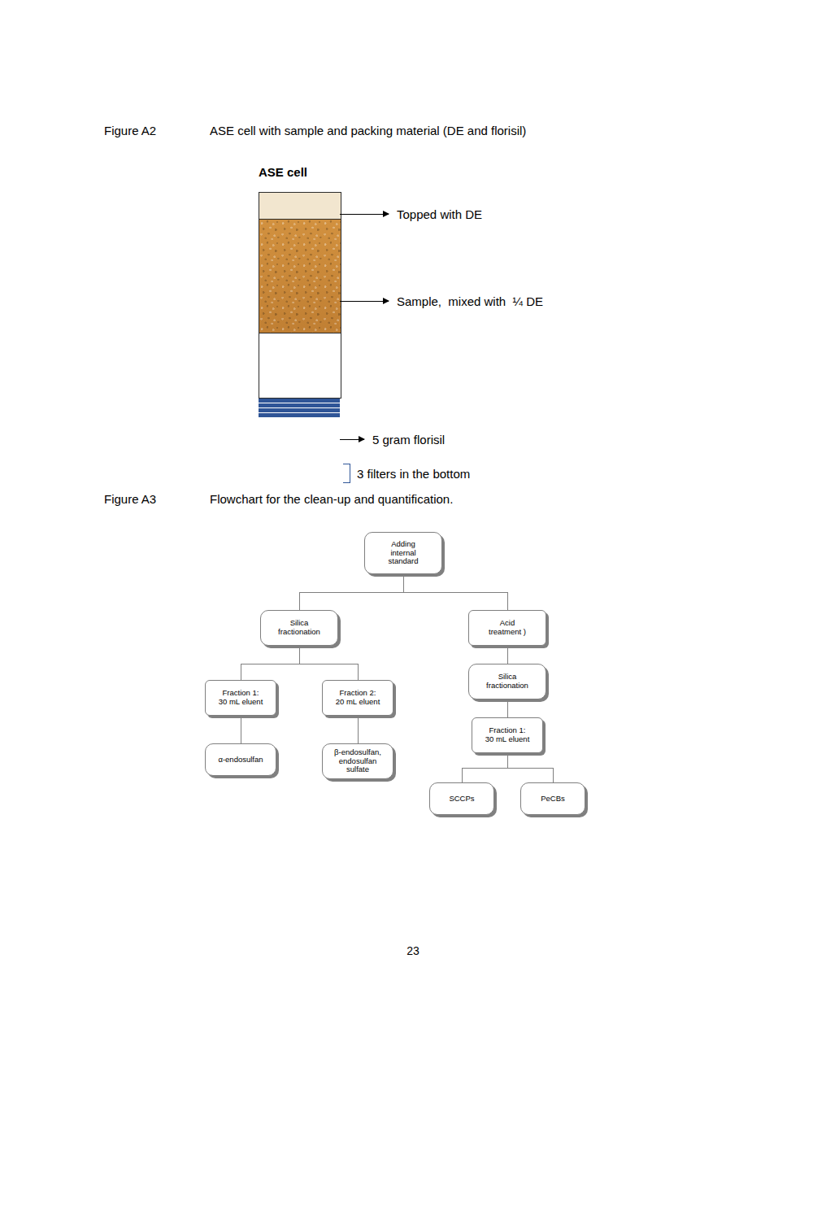Figure A2
ASE cell with sample and packing material (DE and florisil)
ASE cell
Topped with DE
Sample, mixed with ¼ DE
5 gram florisil
3 filters in the bottom
Figure A3
Flowchart for the clean-up and quantification.
Adding
internal
standard
Silica
fractionation
Acid
treatment )
Fraction 1:
30 mL eluent
Fraction 2:
20 mL eluent
α-endosulfan
β-endosulfan,
endosulfan
sulfate
Silica
fractionation
Fraction 1:
30 mL eluent
SCCPs
PeCBs
23